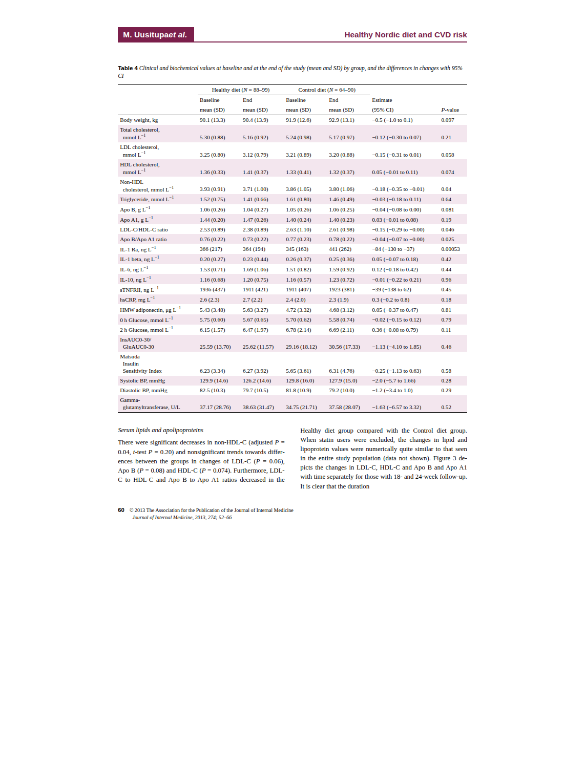M. Uusitupa et al.
Healthy Nordic diet and CVD risk
Table 4 Clinical and biochemical values at baseline and at the end of the study (mean and SD) by group, and the differences in changes with 95% CI
| | Healthy diet ( N = 88–99) | Control diet ( N = 64–90) | | |
| --- | --- | --- | --- | --- |
| | Baseline | End | Baseline | End | Estimate | |
| | mean (SD) | mean (SD) | mean (SD) | mean (SD) | (95% CI) | P -value |
| Body weight, kg | 90.1 (13.3) | 90.4 (13.9) | 91.9 (12.6) | 92.9 (13.1) | −0.5 (−1.0 to 0.1) | 0.097 |
| Total cholesterol, mmol L −1 | 5.30 (0.88) | 5.16 (0.92) | 5.24 (0.98) | 5.17 (0.97) | −0.12 (−0.30 to 0.07) | 0.21 |
| LDL cholesterol, mmol L −1 | 3.25 (0.80) | 3.12 (0.79) | 3.21 (0.89) | 3.20 (0.88) | −0.15 (−0.31 to 0.01) | 0.058 |
| HDL cholesterol, mmol L −1 | 1.36 (0.33) | 1.41 (0.37) | 1.33 (0.41) | 1.32 (0.37) | 0.05 (−0.01 to 0.11) | 0.074 |
| Non-HDL cholesterol, mmol L −1 | 3.93 (0.91) | 3.71 (1.00) | 3.86 (1.05) | 3.80 (1.06) | −0.18 (−0.35 to −0.01) | 0.04 |
| Triglyceride, mmol L −1 | 1.52 (0.75) | 1.41 (0.66) | 1.61 (0.80) | 1.46 (0.49) | −0.03 (−0.18 to 0.11) | 0.64 |
| Apo B, g L −1 | 1.06 (0.26) | 1.04 (0.27) | 1.05 (0.26) | 1.06 (0.25) | −0.04 (−0.08 to 0.00) | 0.081 |
| Apo A1, g L −1 | 1.44 (0.20) | 1.47 (0.26) | 1.40 (0.24) | 1.40 (0.23) | 0.03 (−0.01 to 0.08) | 0.19 |
| LDL-C/HDL-C ratio | 2.53 (0.89) | 2.38 (0.89) | 2.63 (1.10) | 2.61 (0.98) | −0.15 (−0.29 to −0.00) | 0.046 |
| Apo B/Apo A1 ratio | 0.76 (0.22) | 0.73 (0.22) | 0.77 (0.23) | 0.78 (0.22) | −0.04 (−0.07 to −0.00) | 0.025 |
| IL-1 Ra, ng L −1 | 366 (217) | 364 (194) | 345 (163) | 441 (262) | −84 (−130 to −37) | 0.00053 |
| IL-1 beta, ng L −1 | 0.20 (0.27) | 0.23 (0.44) | 0.26 (0.37) | 0.25 (0.36) | 0.05 (−0.07 to 0.18) | 0.42 |
| IL-6, ng L −1 | 1.53 (0.71) | 1.69 (1.06) | 1.51 (0.82) | 1.59 (0.92) | 0.12 (−0.18 to 0.42) | 0.44 |
| IL-10, ng L −1 | 1.16 (0.68) | 1.20 (0.75) | 1.16 (0.57) | 1.23 (0.72) | −0.01 (−0.22 to 0.21) | 0.96 |
| sTNFRII, ng L −1 | 1936 (437) | 1911 (421) | 1911 (407) | 1923 (381) | −39 (−138 to 62) | 0.45 |
| hsCRP, mg L −1 | 2.6 (2.3) | 2.7 (2.2) | 2.4 (2.0) | 2.3 (1.9) | 0.3 (−0.2 to 0.8) | 0.18 |
| HMW adiponectin, μg L −1 | 5.43 (3.48) | 5.63 (3.27) | 4.72 (3.32) | 4.68 (3.12) | 0.05 (−0.37 to 0.47) | 0.81 |
| 0 h Glucose, mmol L −1 | 5.75 (0.60) | 5.67 (0.65) | 5.70 (0.62) | 5.58 (0.74) | −0.02 (−0.15 to 0.12) | 0.79 |
| 2 h Glucose, mmol L −1 | 6.15 (1.57) | 6.47 (1.97) | 6.78 (2.14) | 6.69 (2.11) | 0.36 (−0.08 to 0.79) | 0.11 |
| InsAUC0-30/ GluAUC0-30 | 25.59 (13.70) | 25.62 (11.57) | 29.16 (18.12) | 30.56 (17.33) | −1.13 (−4.10 to 1.85) | 0.46 |
| Matsuda Insulin Sensitivity Index | 6.23 (3.34) | 6.27 (3.92) | 5.65 (3.61) | 6.31 (4.76) | −0.25 (−1.13 to 0.63) | 0.58 |
| Systolic BP, mmHg | 129.9 (14.6) | 126.2 (14.6) | 129.8 (16.0) | 127.9 (15.0) | −2.0 (−5.7 to 1.66) | 0.28 |
| Diastolic BP, mmHg | 82.5 (10.3) | 79.7 (10.5) | 81.8 (10.9) | 79.2 (10.0) | −1.2 (−3.4 to 1.0) | 0.29 |
| Gamma- glutamyltransferase, U/L | 37.17 (28.76) | 38.63 (31.47) | 34.75 (21.71) | 37.58 (28.07) | −1.63 (−6.57 to 3.32) | 0.52 |
Serum lipids and apolipoproteins
There were significant decreases in non-HDL-C (adjusted P = 0.04, t-test P = 0.20) and nonsignificant trends towards differences between the groups in changes of LDL-C (P = 0.06), Apo B (P = 0.08) and HDL-C (P = 0.074). Furthermore, LDL-C to HDL-C and Apo B to Apo A1 ratios decreased in the Healthy diet group compared with the Control diet group. When statin users were excluded, the changes in lipid and lipoprotein values were numerically quite similar to that seen in the entire study population (data not shown). Figure 3 depicts the changes in LDL-C, HDL-C and Apo B and Apo A1 with time separately for those with 18- and 24-week follow-up. It is clear that the duration
60© 2013 The Association for the Publication of the Journal of Internal Medicine
Journal of Internal Medicine, 2013, 274; 52–66